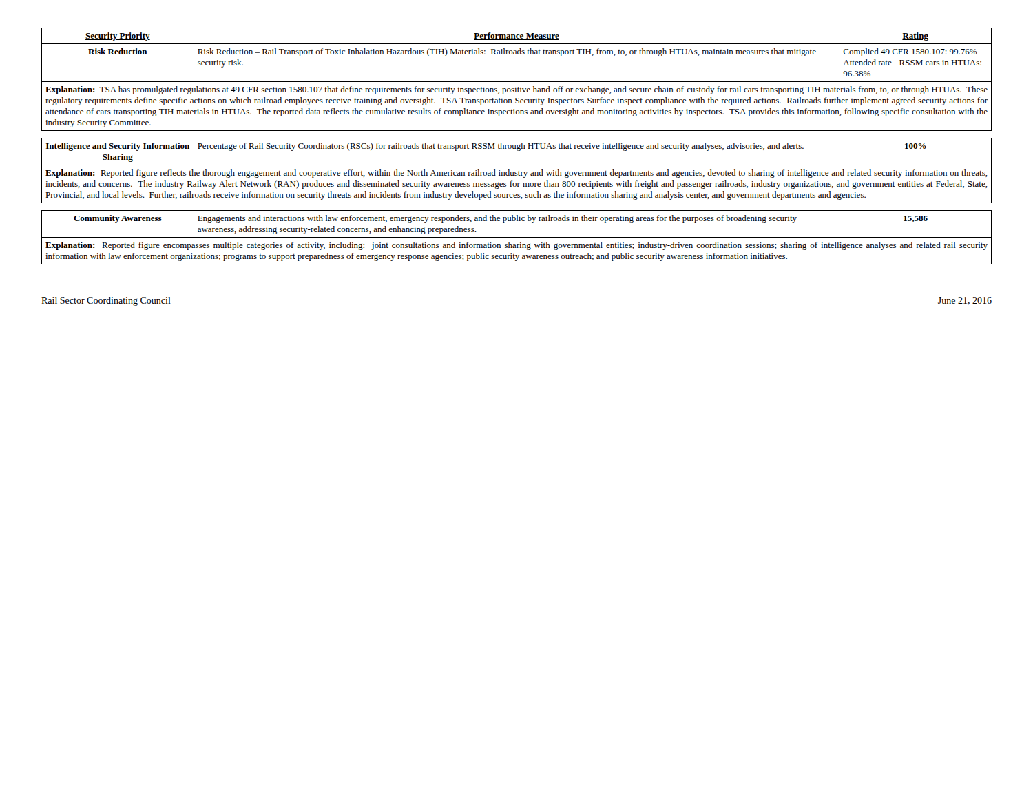| Security Priority | Performance Measure | Rating |
| Risk Reduction | Risk Reduction – Rail Transport of Toxic Inhalation Hazardous (TIH) Materials: Railroads that transport TIH, from, to, or through HTUAs, maintain measures that mitigate security risk. | Complied 49 CFR 1580.107: 99.76% Attended rate - RSSM cars in HTUAs: 96.38% |
| Explanation: TSA has promulgated regulations at 49 CFR section 1580.107 that define requirements for security inspections, positive hand-off or exchange, and secure chain-of-custody for rail cars transporting TIH materials from, to, or through HTUAs. These regulatory requirements define specific actions on which railroad employees receive training and oversight. TSA Transportation Security Inspectors-Surface inspect compliance with the required actions. Railroads further implement agreed security actions for attendance of cars transporting TIH materials in HTUAs. The reported data reflects the cumulative results of compliance inspections and oversight and monitoring activities by inspectors. TSA provides this information, following specific consultation with the industry Security Committee. |
| Intelligence and Security Information Sharing | Percentage of Rail Security Coordinators (RSCs) for railroads that transport RSSM through HTUAs that receive intelligence and security analyses, advisories, and alerts. | 100% |
| Explanation: Reported figure reflects the thorough engagement and cooperative effort, within the North American railroad industry and with government departments and agencies, devoted to sharing of intelligence and related security information on threats, incidents, and concerns. The industry Railway Alert Network (RAN) produces and disseminated security awareness messages for more than 800 recipients with freight and passenger railroads, industry organizations, and government entities at Federal, State, Provincial, and local levels. Further, railroads receive information on security threats and incidents from industry developed sources, such as the information sharing and analysis center, and government departments and agencies. |
| Community Awareness | Engagements and interactions with law enforcement, emergency responders, and the public by railroads in their operating areas for the purposes of broadening security awareness, addressing security-related concerns, and enhancing preparedness. | 15,586 |
| Explanation: Reported figure encompasses multiple categories of activity, including: joint consultations and information sharing with governmental entities; industry-driven coordination sessions; sharing of intelligence analyses and related rail security information with law enforcement organizations; programs to support preparedness of emergency response agencies; public security awareness outreach; and public security awareness information initiatives. |
Rail Sector Coordinating Council June 21, 2016